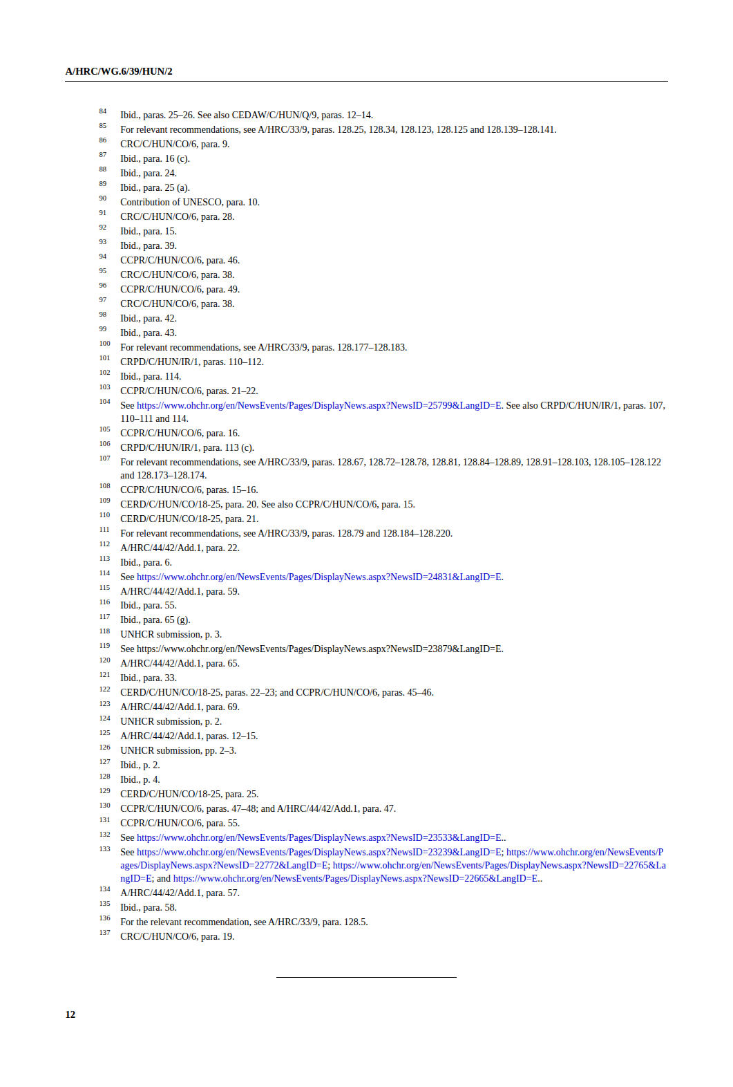A/HRC/WG.6/39/HUN/2
Ibid., paras. 25–26. See also CEDAW/C/HUN/Q/9, paras. 12–14.
For relevant recommendations, see A/HRC/33/9, paras. 128.25, 128.34, 128.123, 128.125 and 128.139–128.141.
CRC/C/HUN/CO/6, para. 9.
Ibid., para. 16 (c).
Ibid., para. 24.
Ibid., para. 25 (a).
Contribution of UNESCO, para. 10.
CRC/C/HUN/CO/6, para. 28.
Ibid., para. 15.
Ibid., para. 39.
CCPR/C/HUN/CO/6, para. 46.
CRC/C/HUN/CO/6, para. 38.
CCPR/C/HUN/CO/6, para. 49.
CRC/C/HUN/CO/6, para. 38.
Ibid., para. 42.
Ibid., para. 43.
For relevant recommendations, see A/HRC/33/9, paras. 128.177–128.183.
CRPD/C/HUN/IR/1, paras. 110–112.
Ibid., para. 114.
CCPR/C/HUN/CO/6, paras. 21–22.
See https://www.ohchr.org/en/NewsEvents/Pages/DisplayNews.aspx?NewsID=25799&LangID=E. See also CRPD/C/HUN/IR/1, paras. 107, 110–111 and 114.
CCPR/C/HUN/CO/6, para. 16.
CRPD/C/HUN/IR/1, para. 113 (c).
For relevant recommendations, see A/HRC/33/9, paras. 128.67, 128.72–128.78, 128.81, 128.84–128.89, 128.91–128.103, 128.105–128.122 and 128.173–128.174.
CCPR/C/HUN/CO/6, paras. 15–16.
CERD/C/HUN/CO/18-25, para. 20. See also CCPR/C/HUN/CO/6, para. 15.
CERD/C/HUN/CO/18-25, para. 21.
For relevant recommendations, see A/HRC/33/9, paras. 128.79 and 128.184–128.220.
A/HRC/44/42/Add.1, para. 22.
Ibid., para. 6.
See https://www.ohchr.org/en/NewsEvents/Pages/DisplayNews.aspx?NewsID=24831&LangID=E.
A/HRC/44/42/Add.1, para. 59.
Ibid., para. 55.
Ibid., para. 65 (g).
UNHCR submission, p. 3.
See https://www.ohchr.org/en/NewsEvents/Pages/DisplayNews.aspx?NewsID=23879&LangID=E.
A/HRC/44/42/Add.1, para. 65.
Ibid., para. 33.
CERD/C/HUN/CO/18-25, paras. 22–23; and CCPR/C/HUN/CO/6, paras. 45–46.
A/HRC/44/42/Add.1, para. 69.
UNHCR submission, p. 2.
A/HRC/44/42/Add.1, paras. 12–15.
UNHCR submission, pp. 2–3.
Ibid., p. 2.
Ibid., p. 4.
CERD/C/HUN/CO/18-25, para. 25.
CCPR/C/HUN/CO/6, paras. 47–48; and A/HRC/44/42/Add.1, para. 47.
CCPR/C/HUN/CO/6, para. 55.
See https://www.ohchr.org/en/NewsEvents/Pages/DisplayNews.aspx?NewsID=23533&LangID=E..
See https://www.ohchr.org/en/NewsEvents/Pages/DisplayNews.aspx?NewsID=23239&LangID=E; https://www.ohchr.org/en/NewsEvents/Pages/DisplayNews.aspx?NewsID=22772&LangID=E; https://www.ohchr.org/en/NewsEvents/Pages/DisplayNews.aspx?NewsID=22765&LangID=E; and https://www.ohchr.org/en/NewsEvents/Pages/DisplayNews.aspx?NewsID=22665&LangID=E..
A/HRC/44/42/Add.1, para. 57.
Ibid., para. 58.
For the relevant recommendation, see A/HRC/33/9, para. 128.5.
CRC/C/HUN/CO/6, para. 19.
12